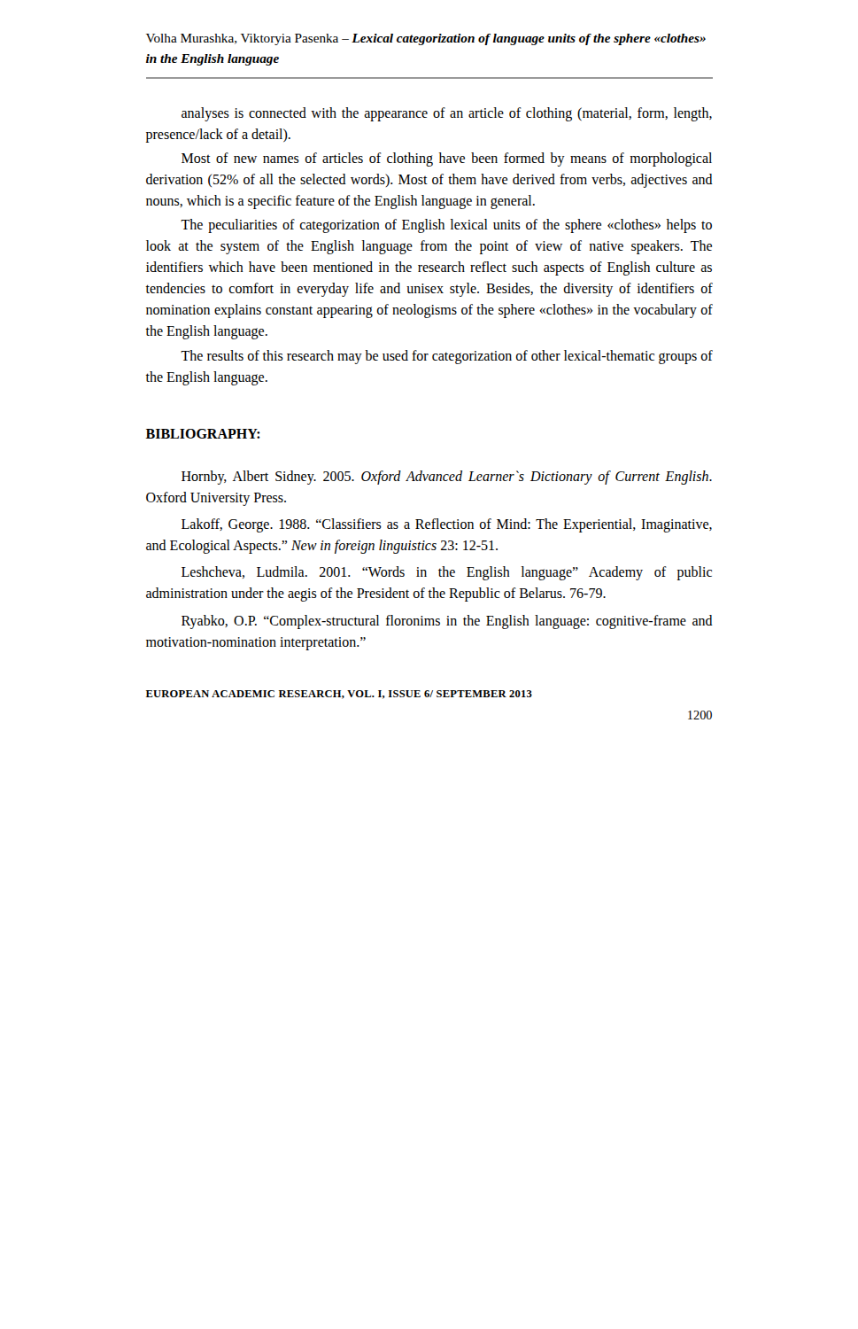Volha Murashka, Viktoryia Pasenka – Lexical categorization of language units of the sphere «clothes» in the English language
analyses is connected with the appearance of an article of clothing (material, form, length, presence/lack of a detail).
Most of new names of articles of clothing have been formed by means of morphological derivation (52% of all the selected words). Most of them have derived from verbs, adjectives and nouns, which is a specific feature of the English language in general.
The peculiarities of categorization of English lexical units of the sphere «clothes» helps to look at the system of the English language from the point of view of native speakers. The identifiers which have been mentioned in the research reflect such aspects of English culture as tendencies to comfort in everyday life and unisex style. Besides, the diversity of identifiers of nomination explains constant appearing of neologisms of the sphere «clothes» in the vocabulary of the English language.
The results of this research may be used for categorization of other lexical-thematic groups of the English language.
BIBLIOGRAPHY:
Hornby, Albert Sidney. 2005. Oxford Advanced Learner`s Dictionary of Current English. Oxford University Press.
Lakoff, George. 1988. “Classifiers as a Reflection of Mind: The Experiential, Imaginative, and Ecological Aspects.” New in foreign linguistics 23: 12-51.
Leshcheva, Ludmila. 2001. “Words in the English language” Academy of public administration under the aegis of the President of the Republic of Belarus. 76-79.
Ryabko, O.P. “Complex-structural floronims in the English language: cognitive-frame and motivation-nomination interpretation.”
EUROPEAN ACADEMIC RESEARCH, VOL. I, ISSUE 6/ SEPTEMBER 2013 1200